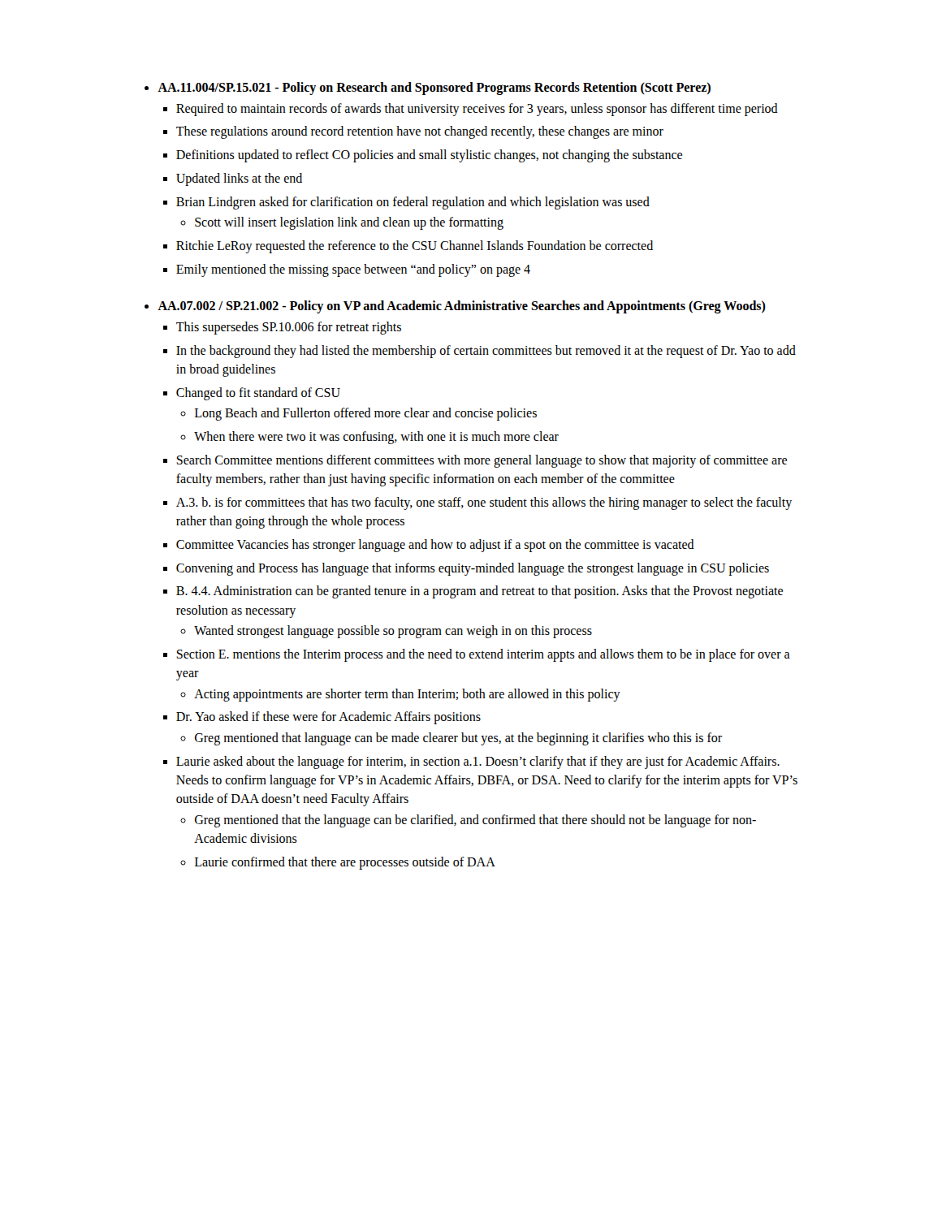AA.11.004/SP.15.021 - Policy on Research and Sponsored Programs Records Retention (Scott Perez)
Required to maintain records of awards that university receives for 3 years, unless sponsor has different time period
These regulations around record retention have not changed recently, these changes are minor
Definitions updated to reflect CO policies and small stylistic changes, not changing the substance
Updated links at the end
Brian Lindgren asked for clarification on federal regulation and which legislation was used
Scott will insert legislation link and clean up the formatting
Ritchie LeRoy requested the reference to the CSU Channel Islands Foundation be corrected
Emily mentioned the missing space between “and policy” on page 4
AA.07.002 / SP.21.002 - Policy on VP and Academic Administrative Searches and Appointments (Greg Woods)
This supersedes SP.10.006 for retreat rights
In the background they had listed the membership of certain committees but removed it at the request of Dr. Yao to add in broad guidelines
Changed to fit standard of CSU
Long Beach and Fullerton offered more clear and concise policies
When there were two it was confusing, with one it is much more clear
Search Committee mentions different committees with more general language to show that majority of committee are faculty members, rather than just having specific information on each member of the committee
A.3. b. is for committees that has two faculty, one staff, one student this allows the hiring manager to select the faculty rather than going through the whole process
Committee Vacancies has stronger language and how to adjust if a spot on the committee is vacated
Convening and Process has language that informs equity-minded language the strongest language in CSU policies
B. 4.4. Administration can be granted tenure in a program and retreat to that position. Asks that the Provost negotiate resolution as necessary
Wanted strongest language possible so program can weigh in on this process
Section E. mentions the Interim process and the need to extend interim appts and allows them to be in place for over a year
Acting appointments are shorter term than Interim; both are allowed in this policy
Dr. Yao asked if these were for Academic Affairs positions
Greg mentioned that language can be made clearer but yes, at the beginning it clarifies who this is for
Laurie asked about the language for interim, in section a.1. Doesn’t clarify that if they are just for Academic Affairs. Needs to confirm language for VP’s in Academic Affairs, DBFA, or DSA. Need to clarify for the interim appts for VP’s outside of DAA doesn’t need Faculty Affairs
Greg mentioned that the language can be clarified, and confirmed that there should not be language for non-Academic divisions
Laurie confirmed that there are processes outside of DAA